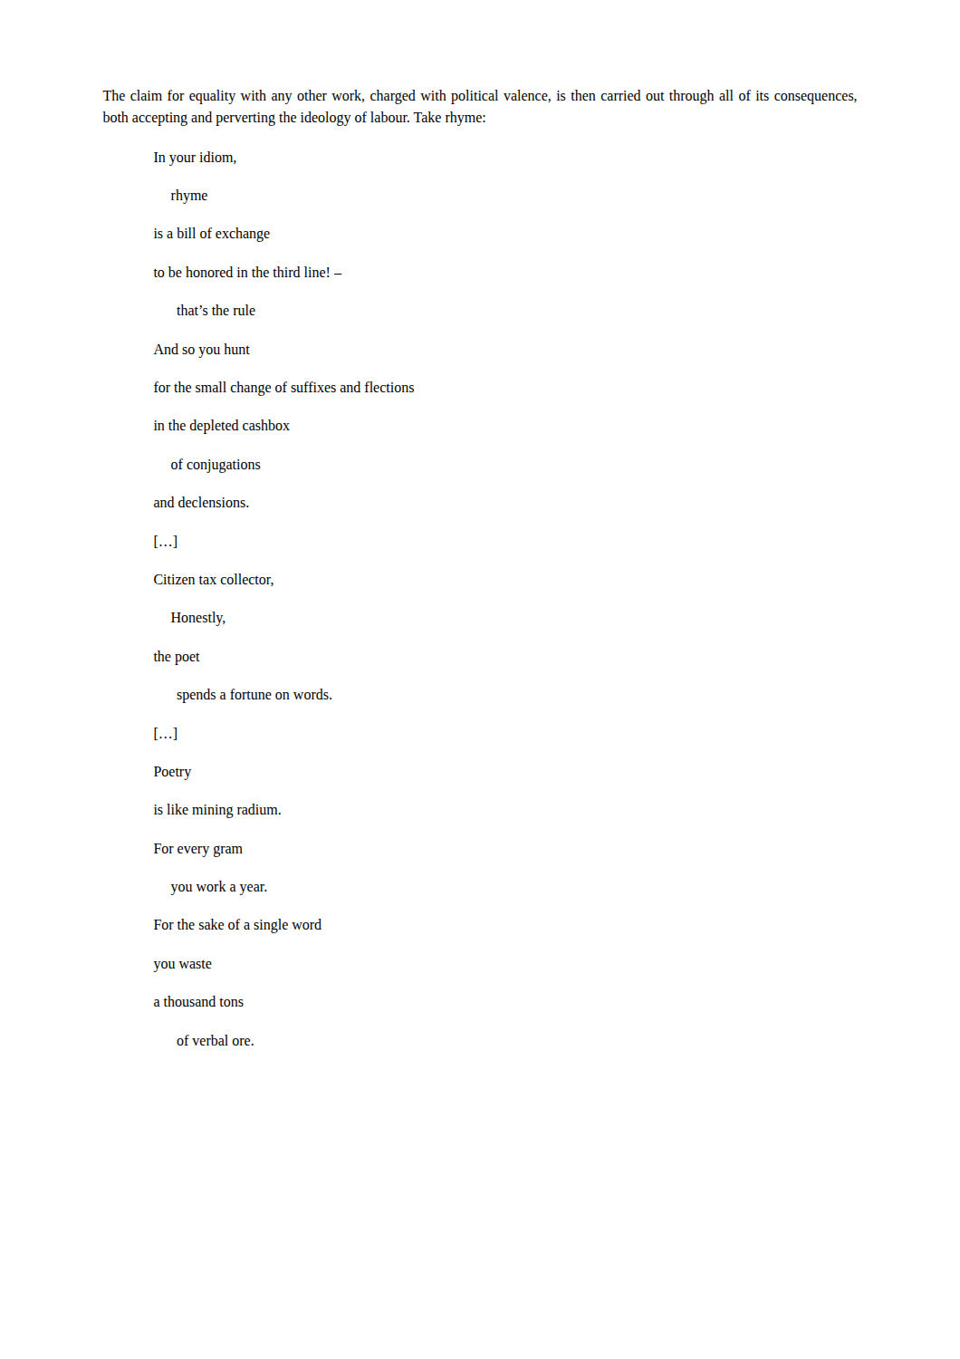The claim for equality with any other work, charged with political valence, is then carried out through all of its consequences, both accepting and perverting the ideology of labour. Take rhyme:
In your idiom,
rhyme
is a bill of exchange
to be honored in the third line! –
that’s the rule
And so you hunt
for the small change of suffixes and flections
in the depleted cashbox
of conjugations
and declensions.
[…]
Citizen tax collector,
Honestly,
the poet
spends a fortune on words.
[…]
Poetry
is like mining radium.
For every gram
you work a year.
For the sake of a single word
you waste
a thousand tons
of verbal ore.